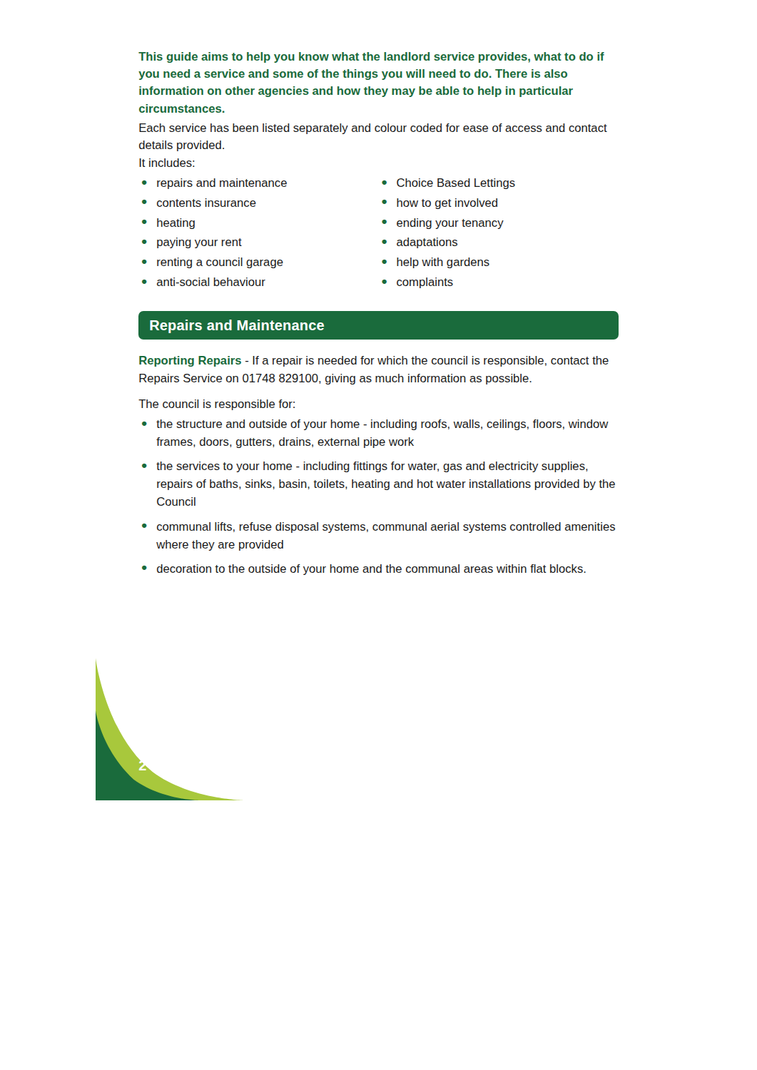This guide aims to help you know what the landlord service provides, what to do if you need a service and some of the things you will need to do. There is also information on other agencies and how they may be able to help in particular circumstances.
Each service has been listed separately and colour coded for ease of access and contact details provided.
It includes:
repairs and maintenance
contents insurance
heating
paying your rent
renting a council garage
anti-social behaviour
Choice Based Lettings
how to get involved
ending your tenancy
adaptations
help with gardens
complaints
Repairs and Maintenance
Reporting Repairs - If a repair is needed for which the council is responsible, contact the Repairs Service on 01748 829100, giving as much information as possible.
The council is responsible for:
the structure and outside of your home - including roofs, walls, ceilings, floors, window frames, doors, gutters, drains, external pipe work
the services to your home - including fittings for water, gas and electricity supplies, repairs of baths, sinks, basin, toilets, heating and hot water installations provided by the Council
communal lifts, refuse disposal systems, communal aerial systems controlled amenities where they are provided
decoration to the outside of your home and the communal areas within flat blocks.
2